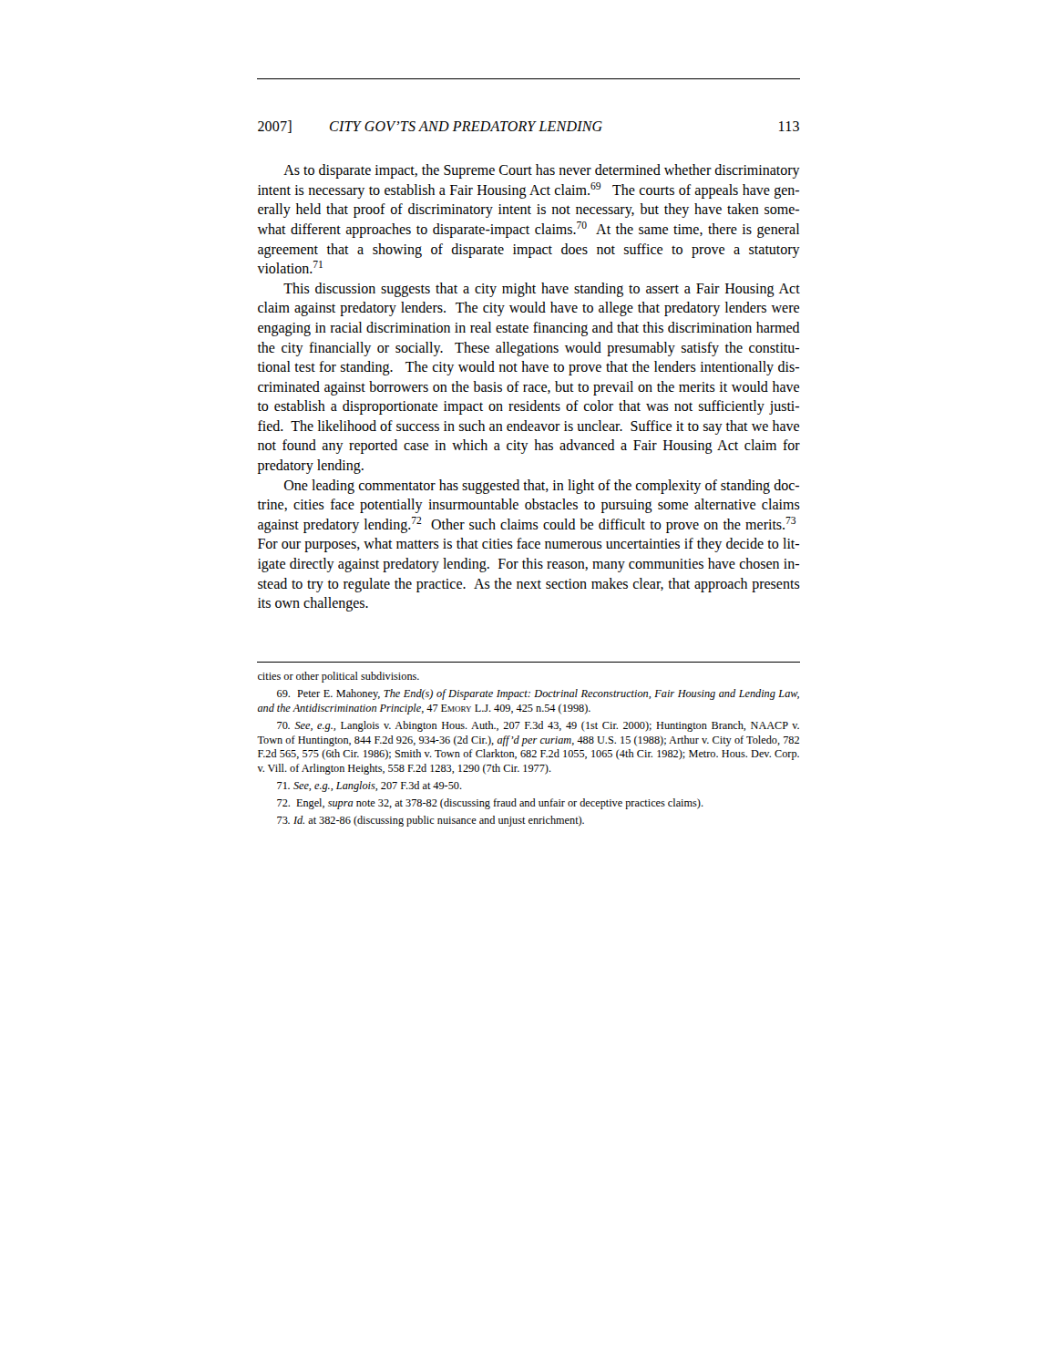2007] CITY GOV’TS AND PREDATORY LENDING 113
As to disparate impact, the Supreme Court has never determined whether discriminatory intent is necessary to establish a Fair Housing Act claim.69 The courts of appeals have generally held that proof of discriminatory intent is not necessary, but they have taken somewhat different approaches to disparate-impact claims.70 At the same time, there is general agreement that a showing of disparate impact does not suffice to prove a statutory violation.71
This discussion suggests that a city might have standing to assert a Fair Housing Act claim against predatory lenders. The city would have to allege that predatory lenders were engaging in racial discrimination in real estate financing and that this discrimination harmed the city financially or socially. These allegations would presumably satisfy the constitutional test for standing. The city would not have to prove that the lenders intentionally discriminated against borrowers on the basis of race, but to prevail on the merits it would have to establish a disproportionate impact on residents of color that was not sufficiently justified. The likelihood of success in such an endeavor is unclear. Suffice it to say that we have not found any reported case in which a city has advanced a Fair Housing Act claim for predatory lending.
One leading commentator has suggested that, in light of the complexity of standing doctrine, cities face potentially insurmountable obstacles to pursuing some alternative claims against predatory lending.72 Other such claims could be difficult to prove on the merits.73 For our purposes, what matters is that cities face numerous uncertainties if they decide to litigate directly against predatory lending. For this reason, many communities have chosen instead to try to regulate the practice. As the next section makes clear, that approach presents its own challenges.
cities or other political subdivisions.
69. Peter E. Mahoney, The End(s) of Disparate Impact: Doctrinal Reconstruction, Fair Housing and Lending Law, and the Antidiscrimination Principle, 47 Emory L.J. 409, 425 n.54 (1998).
70. See, e.g., Langlois v. Abington Hous. Auth., 207 F.3d 43, 49 (1st Cir. 2000); Huntington Branch, NAACP v. Town of Huntington, 844 F.2d 926, 934-36 (2d Cir.), aff’d per curiam, 488 U.S. 15 (1988); Arthur v. City of Toledo, 782 F.2d 565, 575 (6th Cir. 1986); Smith v. Town of Clarkton, 682 F.2d 1055, 1065 (4th Cir. 1982); Metro. Hous. Dev. Corp. v. Vill. of Arlington Heights, 558 F.2d 1283, 1290 (7th Cir. 1977).
71. See, e.g., Langlois, 207 F.3d at 49-50.
72. Engel, supra note 32, at 378-82 (discussing fraud and unfair or deceptive practices claims).
73. Id. at 382-86 (discussing public nuisance and unjust enrichment).